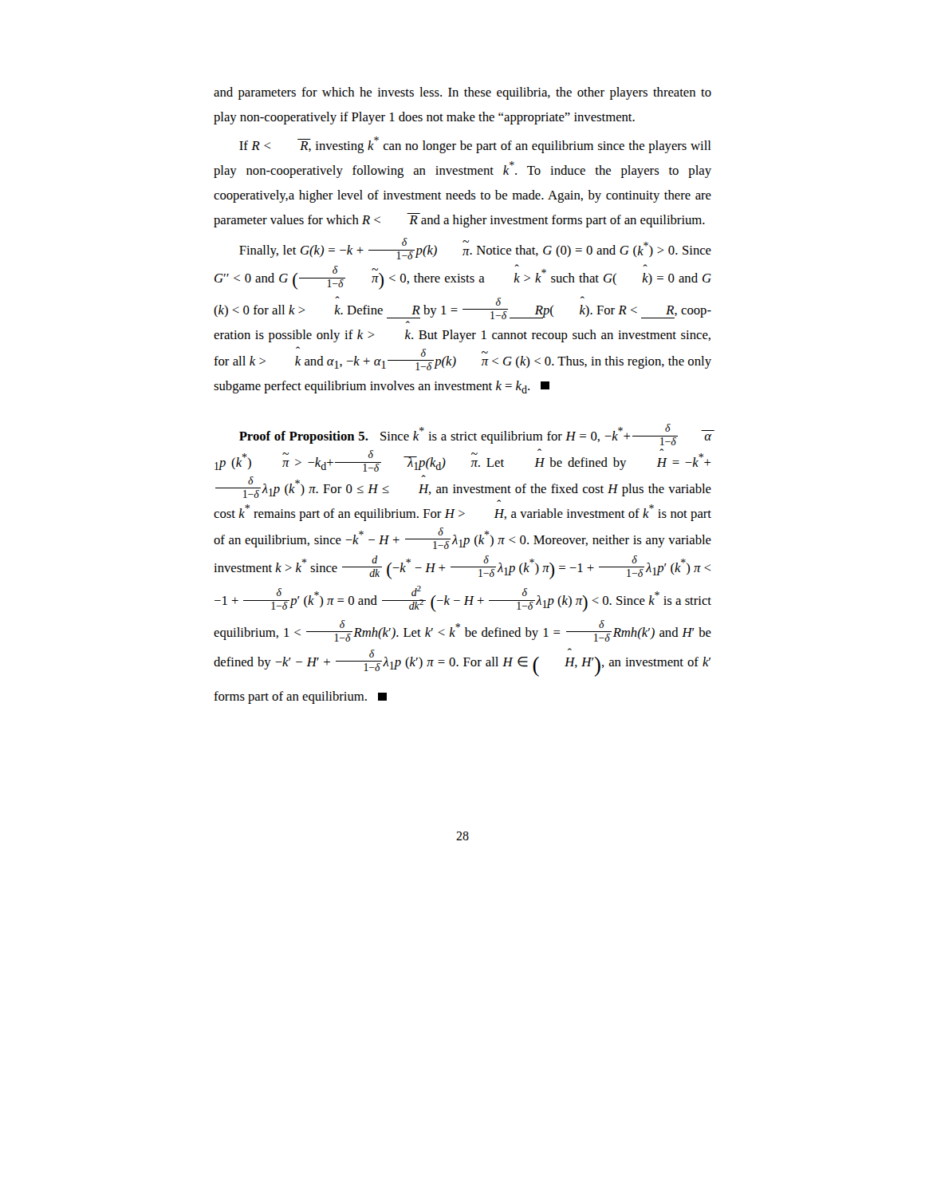and parameters for which he invests less. In these equilibria, the other players threaten to play non-cooperatively if Player 1 does not make the “appropriate” investment.
If R < —R, investing k* can no longer be part of an equilibrium since the players will play non-cooperatively following an investment k*. To induce the players to play cooperatively,a higher level of investment needs to be made. Again, by continuity there are parameter values for which R < —R and a higher investment forms part of an equilibrium.
Finally, let G(k) = −k + δ 1−δ p(k)~π. Notice that, G (0) = 0 and G (k*) > 0. Since G′′ < 0 and G (δ 1−δ~π) < 0, there exists a ̂k > k* such that G(̂k) = 0 and G (k) < 0 for all k > ̂k. Define R by 1 = δ 1−δ Rp(̂k). For R < R, cooperation is possible only if k > ̂k. But Player 1 cannot recoup such an investment since, for all k > ̂k and α1, −k + α1 δ 1−δ p(k)~π < G (k) < 0. Thus, in this region, the only subgame perfect equilibrium involves an investment k = kd.
Proof of Proposition 5. Since k* is a strict equilibrium for H = 0, −k*+δ 1−δ—α1p (k*) ~π > −kd+δ 1−δ—λ1p(kd)~π. Let ̂H be defined by ̂H = −k*+δ 1−δ λ1p (k*) π. For 0 ≤ H ≤ ̂H, an investment of the fixed cost H plus the variable cost k* remains part of an equilibrium. For H > ̂H, a variable investment of k* is not part of an equilibrium, since −k* − H + δ 1−δ λ1p (k*) π < 0. Moreover, neither is any variable investment k > k* since ddk (−k* − H + δ 1−δ λ1p (k*) π) = −1 + δ 1−δ λ1p′ (k*) π < −1 + δ 1−δ p′ (k*) π = 0 and d2 dk2 (−k − H + δ 1−δ λ1p (k) π) < 0. Since k* is a strict equilibrium, 1 < δ 1−δ Rmh(k′). Let k′ < k* be defined by 1 = δ 1−δ Rmh(k′) and H′ be defined by −k′ − H′ + δ 1−δ λ1p (k′) π = 0. For all H ∈ (̂H, H′), an investment of k′ forms part of an equilibrium.
28